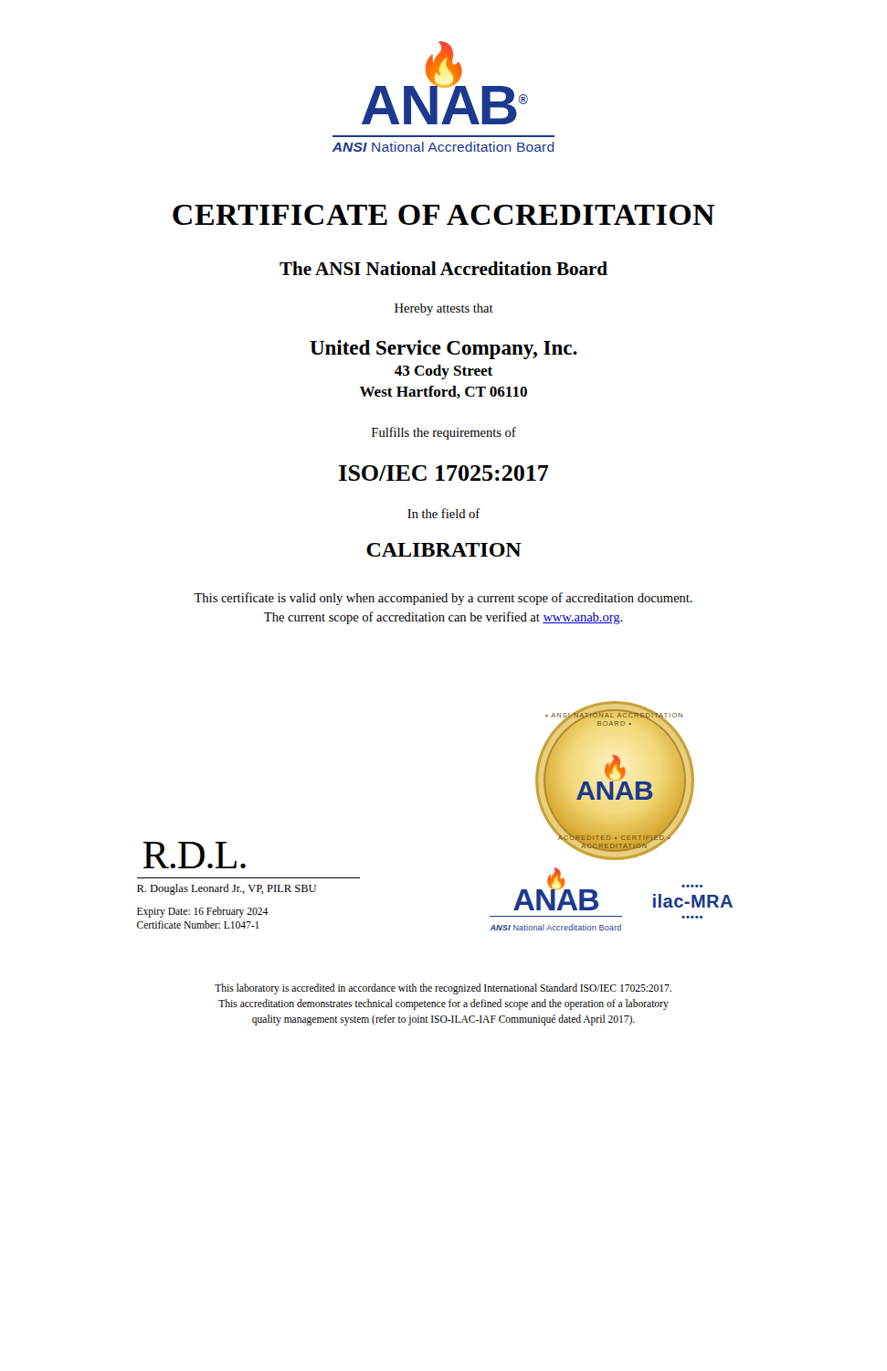🔥 ANAB®
ANSI National Accreditation Board
CERTIFICATE OF ACCREDITATION
The ANSI National Accreditation Board
Hereby attests that
United Service Company, Inc.
43 Cody Street
West Hartford, CT 06110
Fulfills the requirements of
ISO/IEC 17025:2017
In the field of
CALIBRATION
This certificate is valid only when accompanied by a current scope of accreditation document.
The current scope of accreditation can be verified at www.anab.org.
R.D.L.
R. Douglas Leonard Jr., VP, PILR SBU
Expiry Date: 16 February 2024
Certificate Number: L1047-1
• ANSI National Accreditation Board • 🔥 ANAB Accredited • Certified • Accreditation
🔥 ANAB
ANSI National Accreditation Board
••••• ilac-MRA •••••
This laboratory is accredited in accordance with the recognized International Standard ISO/IEC 17025:2017.
This accreditation demonstrates technical competence for a defined scope and the operation of a laboratory
quality management system (refer to joint ISO-ILAC-IAF Communiqué dated April 2017).